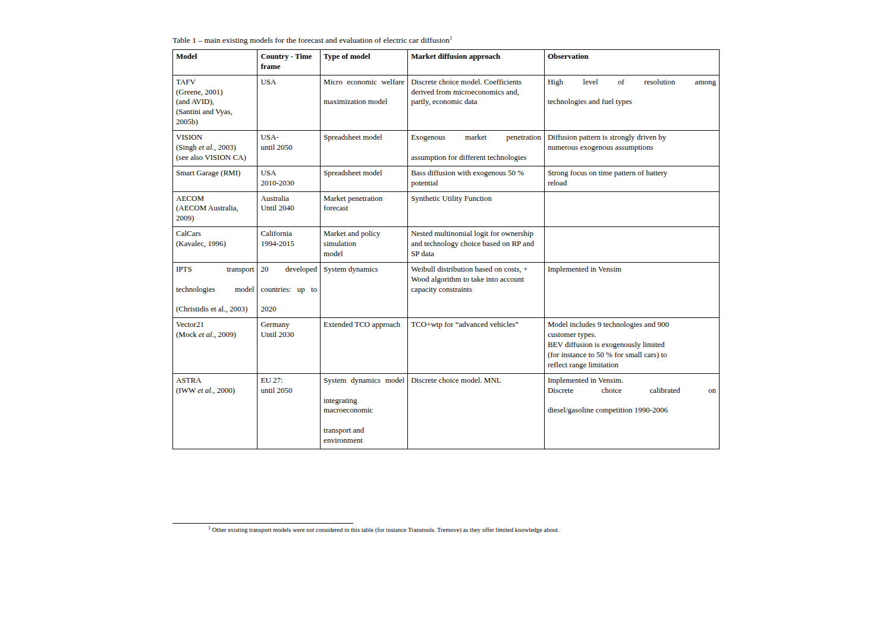Table 1 – main existing models for the forecast and evaluation of electric car diffusion1
| Model | Country - Time frame | Type of model | Market diffusion approach | Observation |
| --- | --- | --- | --- | --- |
| TAFV (Greene, 2001) (and AVID), (Santini and Vyas, 2005b) | USA | Micro economic welfare maximization model | Discrete choice model. Coefficients derived from microeconomics and, partly, economic data | High level of resolution among technologies and fuel types |
| VISION (Singh et al. , 2003) (see also VISION CA) | USA- until 2050 | Spreadsheet model | Exogenous market penetration assumption for different technologies | Diffusion pattern is strongly driven by numerous exogenous assumptions |
| Smart Garage (RMI) | USA 2010-2030 | Spreadsheet model | Bass diffusion with exogenous 50 % potential | Strong focus on time pattern of battery reload |
| AECOM (AECOM Australia, 2009) | Australia Until 2040 | Market penetration forecast | Synthetic Utility Function | |
| CalCars (Kavalec, 1996) | California 1994-2015 | Market and policy simulation model | Nested multinomial logit for ownership and technology choice based on RP and SP data | |
| IPTS transport technologies model (Christidis et al., 2003) | 20 developed countries: up to 2020 | System dynamics | Weibull distribution based on costs, + Wood algorithm to take into account capacity constraints | Implemented in Vensim |
| Vector21 (Mock et al. , 2009) | Germany Until 2030 | Extended TCO approach | TCO+wtp for “advanced vehicles” | Model includes 9 technologies and 900 customer types. BEV diffusion is exogenously limited (for instance to 50 % for small cars) to reflect range limitation |
| ASTRA (IWW et al. , 2000) | EU 27: until 2050 | System dynamics model integrating macroeconomic transport and environment | Discrete choice model. MNL | Implemented in Vensim. Discrete choice calibrated on diesel/gasoline competition 1990-2006 |
1 Other existing transport models were not considered in this table (for instance Transtools. Tremove) as they offer limited knowledge about.